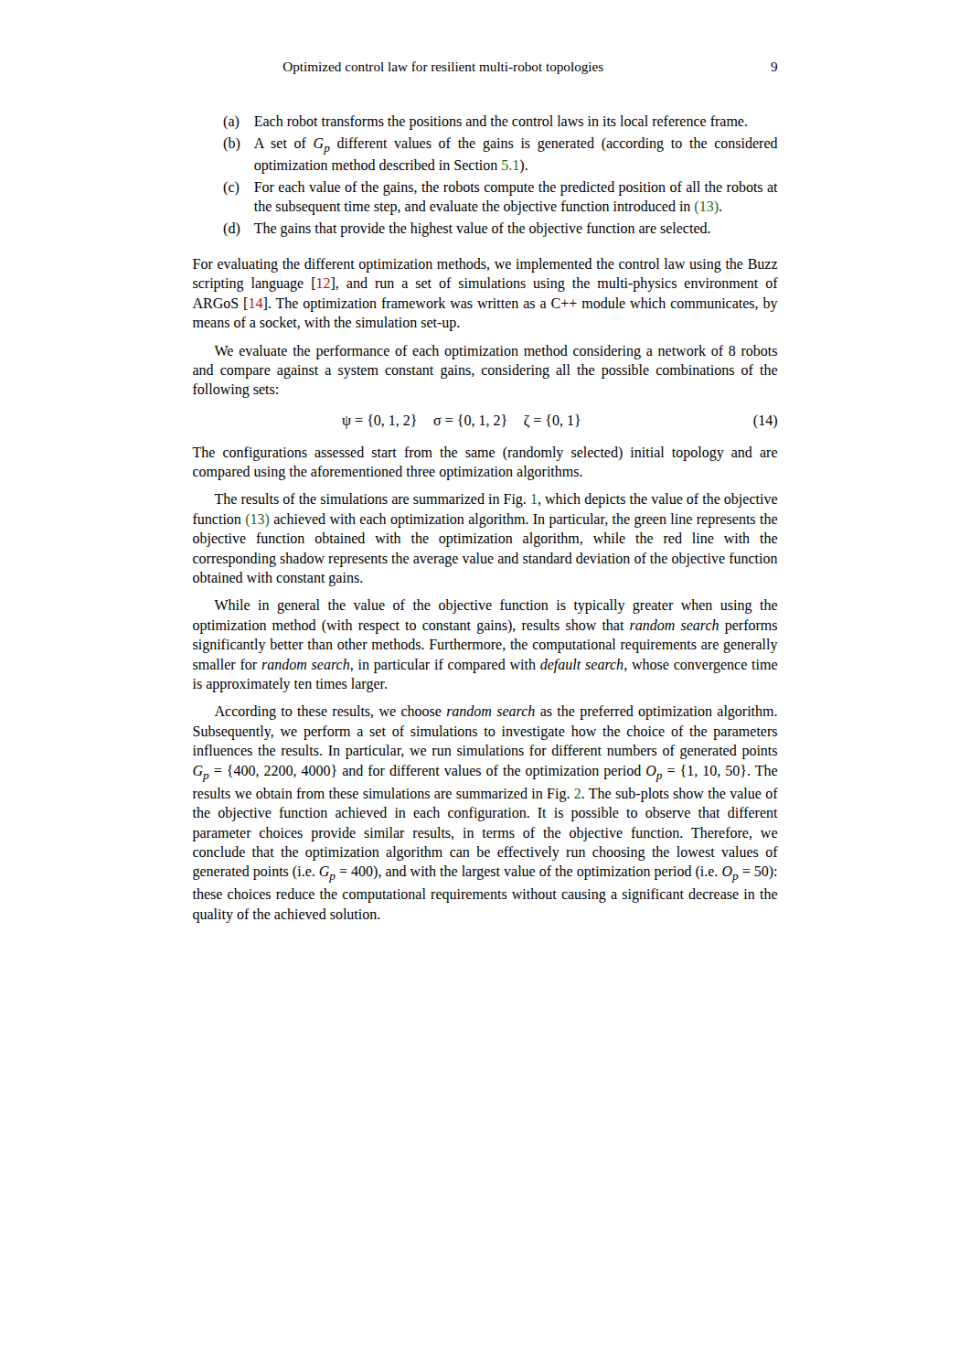Optimized control law for resilient multi-robot topologies 9
(a) Each robot transforms the positions and the control laws in its local reference frame.
(b) A set of Gp different values of the gains is generated (according to the considered optimization method described in Section 5.1).
(c) For each value of the gains, the robots compute the predicted position of all the robots at the subsequent time step, and evaluate the objective function introduced in (13).
(d) The gains that provide the highest value of the objective function are selected.
For evaluating the different optimization methods, we implemented the control law using the Buzz scripting language [12], and run a set of simulations using the multi-physics environment of ARGoS [14]. The optimization framework was written as a C++ module which communicates, by means of a socket, with the simulation set-up.
We evaluate the performance of each optimization method considering a network of 8 robots and compare against a system constant gains, considering all the possible combinations of the following sets:
ψ = {0, 1, 2} σ = {0, 1, 2} ζ = {0, 1}
(14)
The configurations assessed start from the same (randomly selected) initial topology and are compared using the aforementioned three optimization algorithms.
The results of the simulations are summarized in Fig. 1, which depicts the value of the objective function (13) achieved with each optimization algorithm. In particular, the green line represents the objective function obtained with the optimization algorithm, while the red line with the corresponding shadow represents the average value and standard deviation of the objective function obtained with constant gains.
While in general the value of the objective function is typically greater when using the optimization method (with respect to constant gains), results show that random search performs significantly better than other methods. Furthermore, the computational requirements are generally smaller for random search, in particular if compared with default search, whose convergence time is approximately ten times larger.
According to these results, we choose random search as the preferred optimization algorithm. Subsequently, we perform a set of simulations to investigate how the choice of the parameters influences the results. In particular, we run simulations for different numbers of generated points Gp = {400, 2200, 4000} and for different values of the optimization period Op = {1, 10, 50}. The results we obtain from these simulations are summarized in Fig. 2. The sub-plots show the value of the objective function achieved in each configuration. It is possible to observe that different parameter choices provide similar results, in terms of the objective function. Therefore, we conclude that the optimization algorithm can be effectively run choosing the lowest values of generated points (i.e. Gp = 400), and with the largest value of the optimization period (i.e. Op = 50): these choices reduce the computational requirements without causing a significant decrease in the quality of the achieved solution.